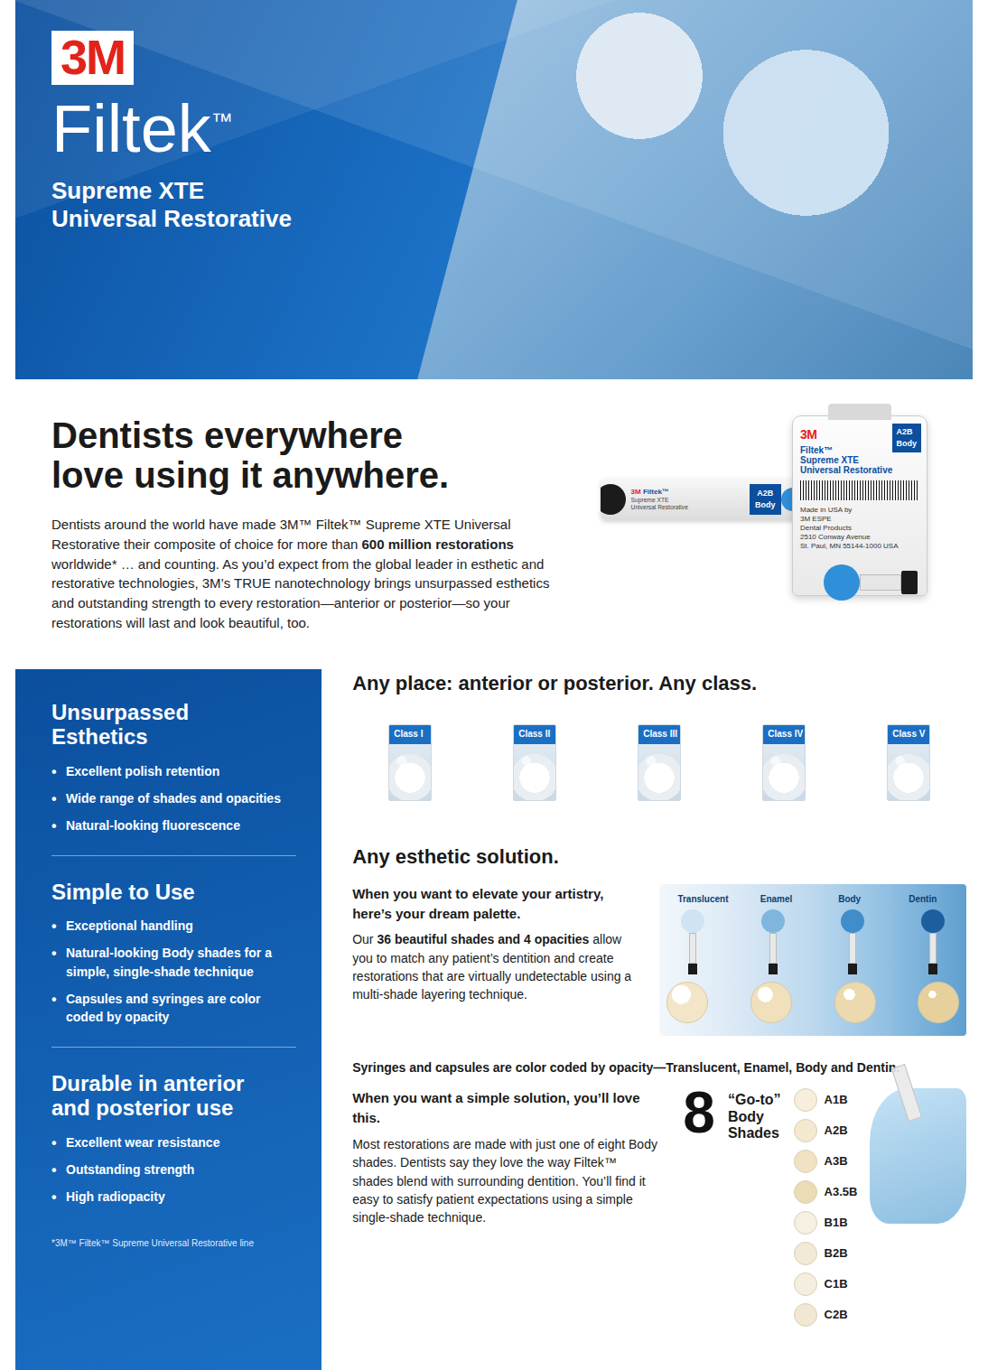3M
Filtek™
Supreme XTE
Universal Restorative
Dentists everywhere
love using it anywhere.
Dentists around the world have made 3M™ Filtek™ Supreme XTE Universal Restorative their composite of choice for more than 600 million restorations worldwide* … and counting. As you’d expect from the global leader in esthetic and restorative technologies, 3M’s TRUE nanotechnology brings unsurpassed esthetics and outstanding strength to every restoration—anterior or posterior—so your restorations will last and look beautiful, too.
3M Filtek™ Supreme XTE
Universal Restorative
A2B
Body
A2B
Body
3M
Filtek™
Supreme XTE
Universal Restorative
Made in USA by
3M ESPE
Dental Products
2510 Conway Avenue
St. Paul, MN 55144-1000 USA
Unsurpassed
Esthetics
Excellent polish retention
Wide range of shades and opacities
Natural-looking fluorescence
Simple to Use
Exceptional handling
Natural-looking Body shades for a simple, single-shade technique
Capsules and syringes are color coded by opacity
Durable in anterior
and posterior use
Excellent wear resistance
Outstanding strength
High radiopacity
*3M™ Filtek™ Supreme Universal Restorative line
Any place: anterior or posterior. Any class.
Class I
Class II
Class III
Class IV
Class V
Any esthetic solution.
When you want to elevate your artistry, here’s your dream palette.
Our 36 beautiful shades and 4 opacities allow you to match any patient’s dentition and create restorations that are virtually undetectable using a multi-shade layering technique.
Translucent Enamel Body Dentin
Syringes and capsules are color coded by opacity—Translucent, Enamel, Body and Dentin.
When you want a simple solution, you’ll love this.
Most restorations are made with just one of eight Body shades. Dentists say they love the way Filtek™ shades blend with surrounding dentition. You’ll find it easy to satisfy patient expectations using a simple single-shade technique.
8
“Go-to”
Body
Shades
A1B
A2B
A3B
A3.5B
B1B
B2B
C1B
C2B